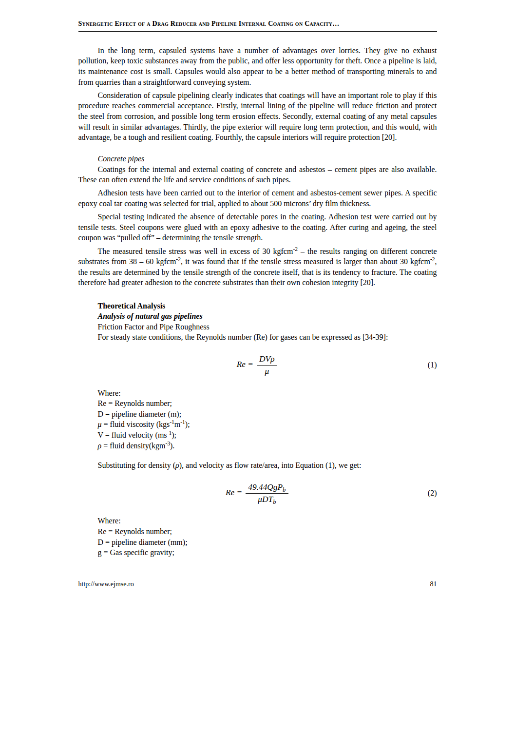Synergetic Effect of a Drag Reducer and Pipeline Internal Coating on Capacity…
In the long term, capsuled systems have a number of advantages over lorries. They give no exhaust pollution, keep toxic substances away from the public, and offer less opportunity for theft. Once a pipeline is laid, its maintenance cost is small. Capsules would also appear to be a better method of transporting minerals to and from quarries than a straightforward conveying system.
Consideration of capsule pipelining clearly indicates that coatings will have an important role to play if this procedure reaches commercial acceptance. Firstly, internal lining of the pipeline will reduce friction and protect the steel from corrosion, and possible long term erosion effects. Secondly, external coating of any metal capsules will result in similar advantages. Thirdly, the pipe exterior will require long term protection, and this would, with advantage, be a tough and resilient coating. Fourthly, the capsule interiors will require protection [20].
Concrete pipes
Coatings for the internal and external coating of concrete and asbestos – cement pipes are also available. These can often extend the life and service conditions of such pipes.
Adhesion tests have been carried out to the interior of cement and asbestos-cement sewer pipes. A specific epoxy coal tar coating was selected for trial, applied to about 500 microns’ dry film thickness.
Special testing indicated the absence of detectable pores in the coating. Adhesion test were carried out by tensile tests. Steel coupons were glued with an epoxy adhesive to the coating. After curing and ageing, the steel coupon was “pulled off” – determining the tensile strength.
The measured tensile stress was well in excess of 30 kgfcm-2 – the results ranging on different concrete substrates from 38 – 60 kgfcm-2, it was found that if the tensile stress measured is larger than about 30 kgfcm-2, the results are determined by the tensile strength of the concrete itself, that is its tendency to fracture. The coating therefore had greater adhesion to the concrete substrates than their own cohesion integrity [20].
Theoretical Analysis
Analysis of natural gas pipelines
Friction Factor and Pipe Roughness
For steady state conditions, the Reynolds number (Re) for gases can be expressed as [34-39]:
Re = DVρ μ (1)
Where:
Re = Reynolds number;
D = pipeline diameter (m);
μ = fluid viscosity (kgs-1m-1);
V = fluid velocity (ms-1);
ρ = fluid density(kgm-3).
Substituting for density (ρ), and velocity as flow rate/area, into Equation (1), we get:
Re = 49.44QgPb μDTb (2)
Where:
Re = Reynolds number;
D = pipeline diameter (mm);
g = Gas specific gravity;
http://www.ejmse.ro 81